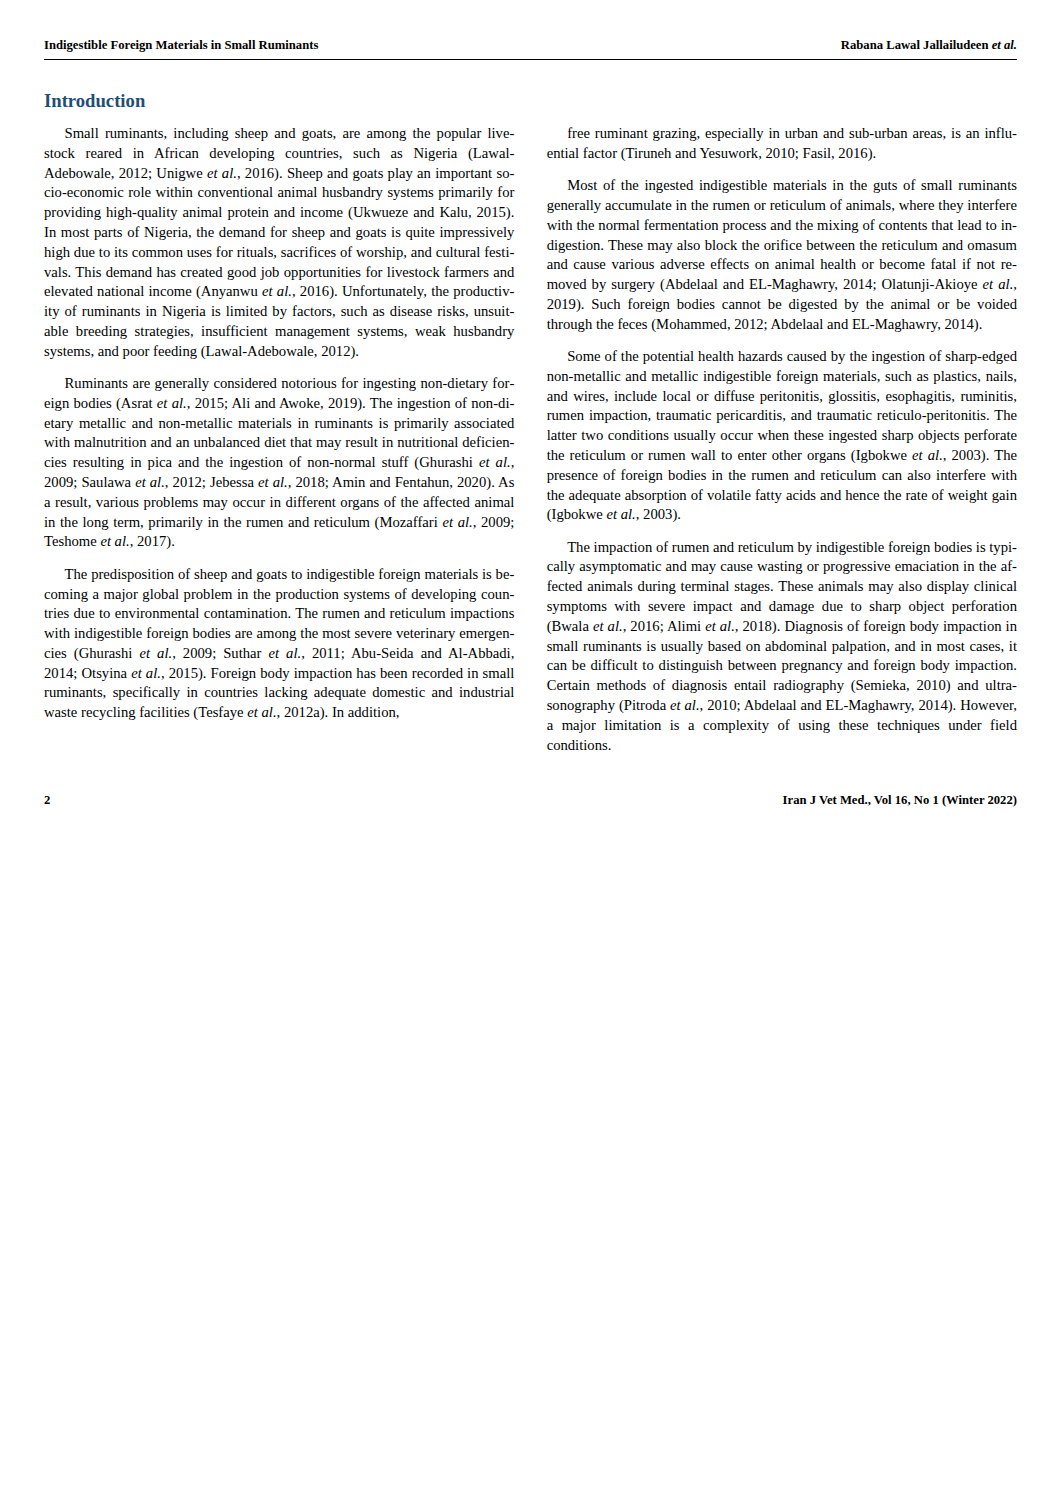Indigestible Foreign Materials in Small Ruminants
Rabana Lawal Jallailudeen et al.
Introduction
Small ruminants, including sheep and goats, are among the popular livestock reared in African developing countries, such as Nigeria (Lawal-Adebowale, 2012; Unigwe et al., 2016). Sheep and goats play an important socio-economic role within conventional animal husbandry systems primarily for providing high-quality animal protein and income (Ukwueze and Kalu, 2015). In most parts of Nigeria, the demand for sheep and goats is quite impressively high due to its common uses for rituals, sacrifices of worship, and cultural festivals. This demand has created good job opportunities for livestock farmers and elevated national income (Anyanwu et al., 2016). Unfortunately, the productivity of ruminants in Nigeria is limited by factors, such as disease risks, unsuitable breeding strategies, insufficient management systems, weak husbandry systems, and poor feeding (Lawal-Adebowale, 2012).
Ruminants are generally considered notorious for ingesting non-dietary foreign bodies (Asrat et al., 2015; Ali and Awoke, 2019). The ingestion of non-dietary metallic and non-metallic materials in ruminants is primarily associated with malnutrition and an unbalanced diet that may result in nutritional deficiencies resulting in pica and the ingestion of non-normal stuff (Ghurashi et al., 2009; Saulawa et al., 2012; Jebessa et al., 2018; Amin and Fentahun, 2020). As a result, various problems may occur in different organs of the affected animal in the long term, primarily in the rumen and reticulum (Mozaffari et al., 2009; Teshome et al., 2017).
The predisposition of sheep and goats to indigestible foreign materials is becoming a major global problem in the production systems of developing countries due to environmental contamination. The rumen and reticulum impactions with indigestible foreign bodies are among the most severe veterinary emergencies (Ghurashi et al., 2009; Suthar et al., 2011; Abu-Seida and Al-Abbadi, 2014; Otsyina et al., 2015). Foreign body impaction has been recorded in small ruminants, specifically in countries lacking adequate domestic and industrial waste recycling facilities (Tesfaye et al., 2012a). In addition,
free ruminant grazing, especially in urban and sub-urban areas, is an influential factor (Tiruneh and Yesuwork, 2010; Fasil, 2016).
Most of the ingested indigestible materials in the guts of small ruminants generally accumulate in the rumen or reticulum of animals, where they interfere with the normal fermentation process and the mixing of contents that lead to indigestion. These may also block the orifice between the reticulum and omasum and cause various adverse effects on animal health or become fatal if not removed by surgery (Abdelaal and EL-Maghawry, 2014; Olatunji-Akioye et al., 2019). Such foreign bodies cannot be digested by the animal or be voided through the feces (Mohammed, 2012; Abdelaal and EL-Maghawry, 2014).
Some of the potential health hazards caused by the ingestion of sharp-edged non-metallic and metallic indigestible foreign materials, such as plastics, nails, and wires, include local or diffuse peritonitis, glossitis, esophagitis, ruminitis, rumen impaction, traumatic pericarditis, and traumatic reticulo-peritonitis. The latter two conditions usually occur when these ingested sharp objects perforate the reticulum or rumen wall to enter other organs (Igbokwe et al., 2003). The presence of foreign bodies in the rumen and reticulum can also interfere with the adequate absorption of volatile fatty acids and hence the rate of weight gain (Igbokwe et al., 2003).
The impaction of rumen and reticulum by indigestible foreign bodies is typically asymptomatic and may cause wasting or progressive emaciation in the affected animals during terminal stages. These animals may also display clinical symptoms with severe impact and damage due to sharp object perforation (Bwala et al., 2016; Alimi et al., 2018). Diagnosis of foreign body impaction in small ruminants is usually based on abdominal palpation, and in most cases, it can be difficult to distinguish between pregnancy and foreign body impaction. Certain methods of diagnosis entail radiography (Semieka, 2010) and ultrasonography (Pitroda et al., 2010; Abdelaal and EL-Maghawry, 2014). However, a major limitation is a complexity of using these techniques under field conditions.
2
Iran J Vet Med., Vol 16, No 1 (Winter 2022)